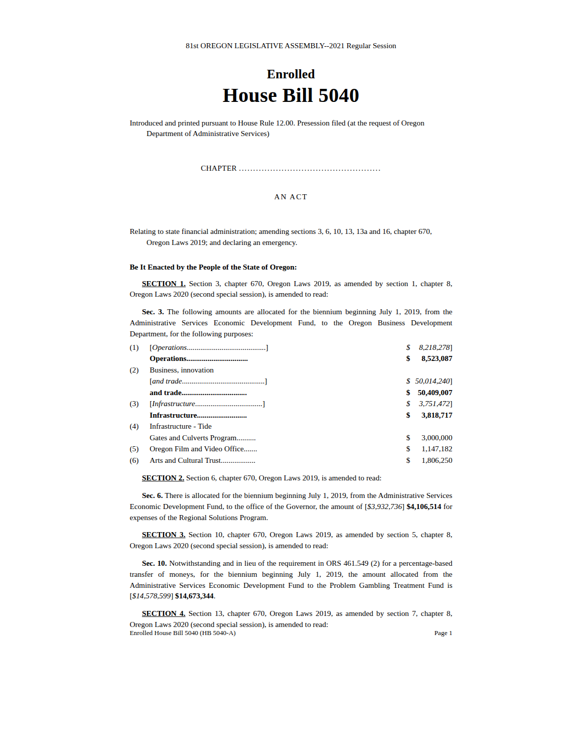81st OREGON LEGISLATIVE ASSEMBLY--2021 Regular Session
Enrolled
House Bill 5040
Introduced and printed pursuant to House Rule 12.00. Presession filed (at the request of Oregon Department of Administrative Services)
CHAPTER ..................................................
AN ACT
Relating to state financial administration; amending sections 3, 6, 10, 13, 13a and 16, chapter 670, Oregon Laws 2019; and declaring an emergency.
Be It Enacted by the People of the State of Oregon:
SECTION 1. Section 3, chapter 670, Oregon Laws 2019, as amended by section 1, chapter 8, Oregon Laws 2020 (second special session), is amended to read:
Sec. 3. The following amounts are allocated for the biennium beginning July 1, 2019, from the Administrative Services Economic Development Fund, to the Oregon Business Development Department, for the following purposes:
| (1) | [ Operations ......................................... ] | $ | 8,218,278 ] |
| | Operations ................................ | $ | 8,523,087 |
| (2) | Business, innovation | | |
| | [ and trade ........................................... ] | $ | 50,014,240 ] |
| | and trade .................................. | $ | 50,409,007 |
| (3) | [ Infrastructure ................................... ] | $ | 3,751,472 ] |
| | Infrastructure .......................... | $ | 3,818,717 |
| (4) | Infrastructure - Tide | | |
| | Gates and Culverts Program .......... | $ | 3,000,000 |
| (5) | Oregon Film and Video Office ....... | $ | 1,147,182 |
| (6) | Arts and Cultural Trust .................. | $ | 1,806,250 |
SECTION 2. Section 6, chapter 670, Oregon Laws 2019, is amended to read:
Sec. 6. There is allocated for the biennium beginning July 1, 2019, from the Administrative Services Economic Development Fund, to the office of the Governor, the amount of [$3,932,736] $4,106,514 for expenses of the Regional Solutions Program.
SECTION 3. Section 10, chapter 670, Oregon Laws 2019, as amended by section 5, chapter 8, Oregon Laws 2020 (second special session), is amended to read:
Sec. 10. Notwithstanding and in lieu of the requirement in ORS 461.549 (2) for a percentage-based transfer of moneys, for the biennium beginning July 1, 2019, the amount allocated from the Administrative Services Economic Development Fund to the Problem Gambling Treatment Fund is [$14,578,599] $14,673,344.
SECTION 4. Section 13, chapter 670, Oregon Laws 2019, as amended by section 7, chapter 8, Oregon Laws 2020 (second special session), is amended to read:
Enrolled House Bill 5040 (HB 5040-A) Page 1